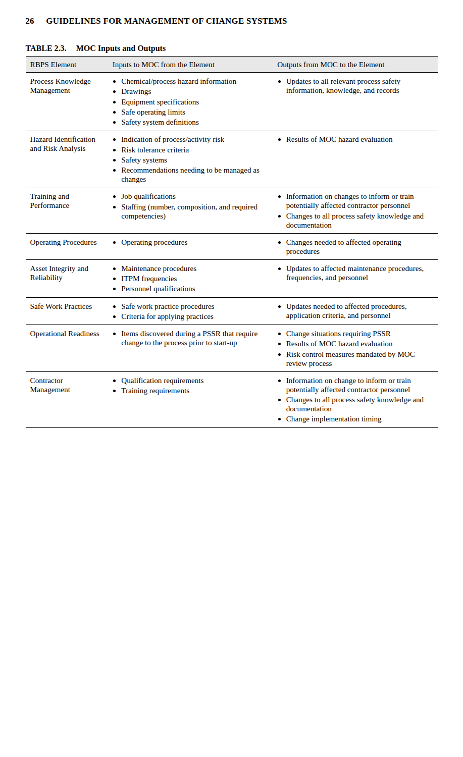26 GUIDELINES FOR MANAGEMENT OF CHANGE SYSTEMS
TABLE 2.3. MOC Inputs and Outputs
| RBPS Element | Inputs to MOC from the Element | Outputs from MOC to the Element |
| --- | --- | --- |
| Process Knowledge Management | Chemical/process hazard information Drawings Equipment specifications Safe operating limits Safety system definitions | Updates to all relevant process safety information, knowledge, and records |
| Hazard Identification and Risk Analysis | Indication of process/activity risk Risk tolerance criteria Safety systems Recommendations needing to be managed as changes | Results of MOC hazard evaluation |
| Training and Performance | Job qualifications Staffing (number, composition, and required competencies) | Information on changes to inform or train potentially affected contractor personnel Changes to all process safety knowledge and documentation |
| Operating Procedures | Operating procedures | Changes needed to affected operating procedures |
| Asset Integrity and Reliability | Maintenance procedures ITPM frequencies Personnel qualifications | Updates to affected maintenance procedures, frequencies, and personnel |
| Safe Work Practices | Safe work practice procedures Criteria for applying practices | Updates needed to affected procedures, application criteria, and personnel |
| Operational Readiness | Items discovered during a PSSR that require change to the process prior to start-up | Change situations requiring PSSR Results of MOC hazard evaluation Risk control measures mandated by MOC review process |
| Contractor Management | Qualification requirements Training requirements | Information on change to inform or train potentially affected contractor personnel Changes to all process safety knowledge and documentation Change implementation timing |